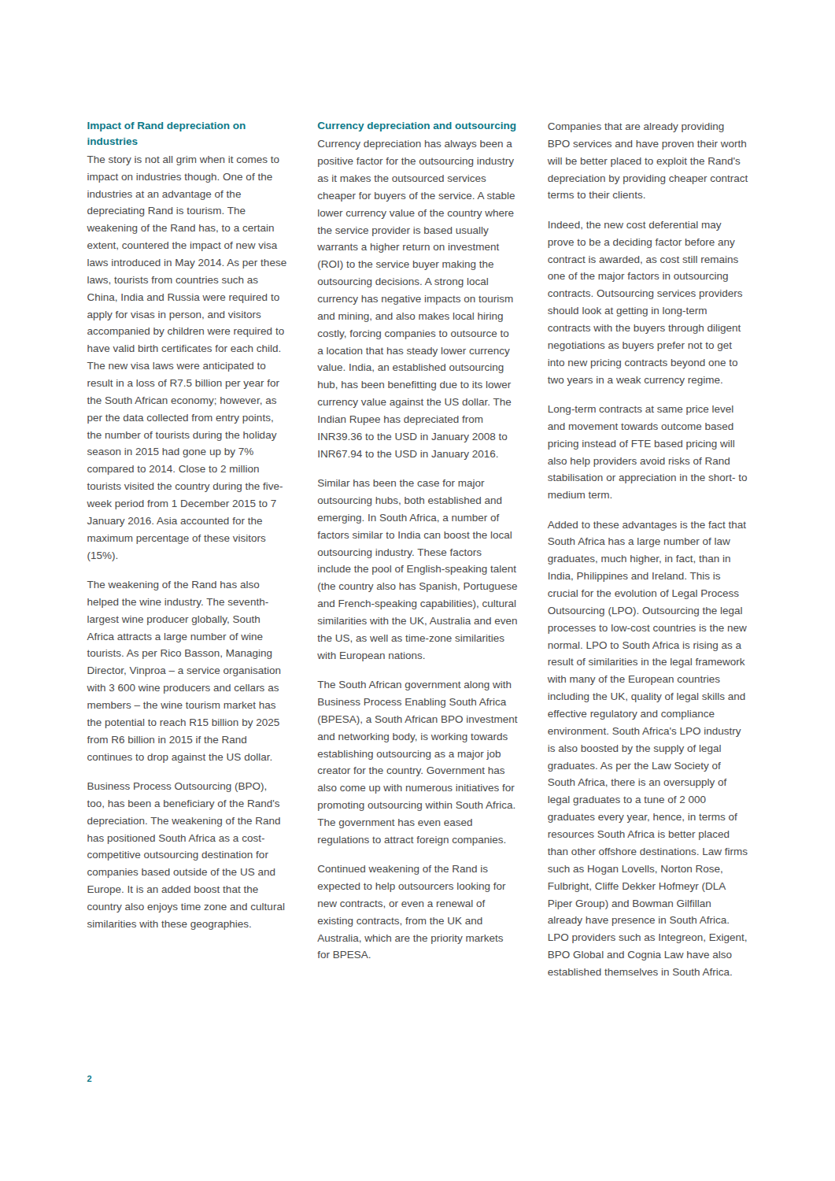Impact of Rand depreciation on industries
The story is not all grim when it comes to impact on industries though. One of the industries at an advantage of the depreciating Rand is tourism. The weakening of the Rand has, to a certain extent, countered the impact of new visa laws introduced in May 2014. As per these laws, tourists from countries such as China, India and Russia were required to apply for visas in person, and visitors accompanied by children were required to have valid birth certificates for each child. The new visa laws were anticipated to result in a loss of R7.5 billion per year for the South African economy; however, as per the data collected from entry points, the number of tourists during the holiday season in 2015 had gone up by 7% compared to 2014. Close to 2 million tourists visited the country during the five-week period from 1 December 2015 to 7 January 2016. Asia accounted for the maximum percentage of these visitors (15%).
The weakening of the Rand has also helped the wine industry. The seventh-largest wine producer globally, South Africa attracts a large number of wine tourists. As per Rico Basson, Managing Director, Vinproa – a service organisation with 3 600 wine producers and cellars as members – the wine tourism market has the potential to reach R15 billion by 2025 from R6 billion in 2015 if the Rand continues to drop against the US dollar.
Business Process Outsourcing (BPO), too, has been a beneficiary of the Rand's depreciation. The weakening of the Rand has positioned South Africa as a cost-competitive outsourcing destination for companies based outside of the US and Europe. It is an added boost that the country also enjoys time zone and cultural similarities with these geographies.
Currency depreciation and outsourcing
Currency depreciation has always been a positive factor for the outsourcing industry as it makes the outsourced services cheaper for buyers of the service. A stable lower currency value of the country where the service provider is based usually warrants a higher return on investment (ROI) to the service buyer making the outsourcing decisions. A strong local currency has negative impacts on tourism and mining, and also makes local hiring costly, forcing companies to outsource to a location that has steady lower currency value. India, an established outsourcing hub, has been benefitting due to its lower currency value against the US dollar. The Indian Rupee has depreciated from INR39.36 to the USD in January 2008 to INR67.94 to the USD in January 2016.
Similar has been the case for major outsourcing hubs, both established and emerging. In South Africa, a number of factors similar to India can boost the local outsourcing industry. These factors include the pool of English-speaking talent (the country also has Spanish, Portuguese and French-speaking capabilities), cultural similarities with the UK, Australia and even the US, as well as time-zone similarities with European nations.
The South African government along with Business Process Enabling South Africa (BPESA), a South African BPO investment and networking body, is working towards establishing outsourcing as a major job creator for the country. Government has also come up with numerous initiatives for promoting outsourcing within South Africa. The government has even eased regulations to attract foreign companies.
Continued weakening of the Rand is expected to help outsourcers looking for new contracts, or even a renewal of existing contracts, from the UK and Australia, which are the priority markets for BPESA.
Companies that are already providing BPO services and have proven their worth will be better placed to exploit the Rand's depreciation by providing cheaper contract terms to their clients.
Indeed, the new cost deferential may prove to be a deciding factor before any contract is awarded, as cost still remains one of the major factors in outsourcing contracts. Outsourcing services providers should look at getting in long-term contracts with the buyers through diligent negotiations as buyers prefer not to get into new pricing contracts beyond one to two years in a weak currency regime.
Long-term contracts at same price level and movement towards outcome based pricing instead of FTE based pricing will also help providers avoid risks of Rand stabilisation or appreciation in the short- to medium term.
Added to these advantages is the fact that South Africa has a large number of law graduates, much higher, in fact, than in India, Philippines and Ireland. This is crucial for the evolution of Legal Process Outsourcing (LPO). Outsourcing the legal processes to low-cost countries is the new normal. LPO to South Africa is rising as a result of similarities in the legal framework with many of the European countries including the UK, quality of legal skills and effective regulatory and compliance environment. South Africa's LPO industry is also boosted by the supply of legal graduates. As per the Law Society of South Africa, there is an oversupply of legal graduates to a tune of 2 000 graduates every year, hence, in terms of resources South Africa is better placed than other offshore destinations. Law firms such as Hogan Lovells, Norton Rose, Fulbright, Cliffe Dekker Hofmeyr (DLA Piper Group) and Bowman Gilfillan already have presence in South Africa. LPO providers such as Integreon, Exigent, BPO Global and Cognia Law have also established themselves in South Africa.
2